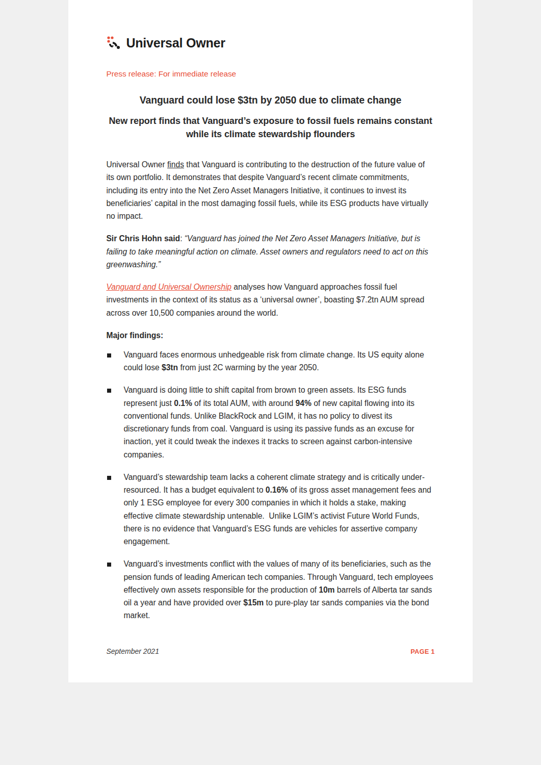Universal Owner
Press release: For immediate release
Vanguard could lose $3tn by 2050 due to climate change
New report finds that Vanguard’s exposure to fossil fuels remains constant
while its climate stewardship flounders
Universal Owner finds that Vanguard is contributing to the destruction of the future value of its own portfolio. It demonstrates that despite Vanguard’s recent climate commitments, including its entry into the Net Zero Asset Managers Initiative, it continues to invest its beneficiaries’ capital in the most damaging fossil fuels, while its ESG products have virtually no impact.
Sir Chris Hohn said: “Vanguard has joined the Net Zero Asset Managers Initiative, but is failing to take meaningful action on climate. Asset owners and regulators need to act on this greenwashing.”
Vanguard and Universal Ownership analyses how Vanguard approaches fossil fuel investments in the context of its status as a ‘universal owner’, boasting $7.2tn AUM spread across over 10,500 companies around the world.
Major findings:
Vanguard faces enormous unhedgeable risk from climate change. Its US equity alone could lose $3tn from just 2C warming by the year 2050.
Vanguard is doing little to shift capital from brown to green assets. Its ESG funds represent just 0.1% of its total AUM, with around 94% of new capital flowing into its conventional funds. Unlike BlackRock and LGIM, it has no policy to divest its discretionary funds from coal. Vanguard is using its passive funds as an excuse for inaction, yet it could tweak the indexes it tracks to screen against carbon-intensive companies.
Vanguard’s stewardship team lacks a coherent climate strategy and is critically under-resourced. It has a budget equivalent to 0.16% of its gross asset management fees and only 1 ESG employee for every 300 companies in which it holds a stake, making effective climate stewardship untenable. Unlike LGIM’s activist Future World Funds, there is no evidence that Vanguard’s ESG funds are vehicles for assertive company engagement.
Vanguard’s investments conflict with the values of many of its beneficiaries, such as the pension funds of leading American tech companies. Through Vanguard, tech employees effectively own assets responsible for the production of 10m barrels of Alberta tar sands oil a year and have provided over $15m to pure-play tar sands companies via the bond market.
September 2021 PAGE 1